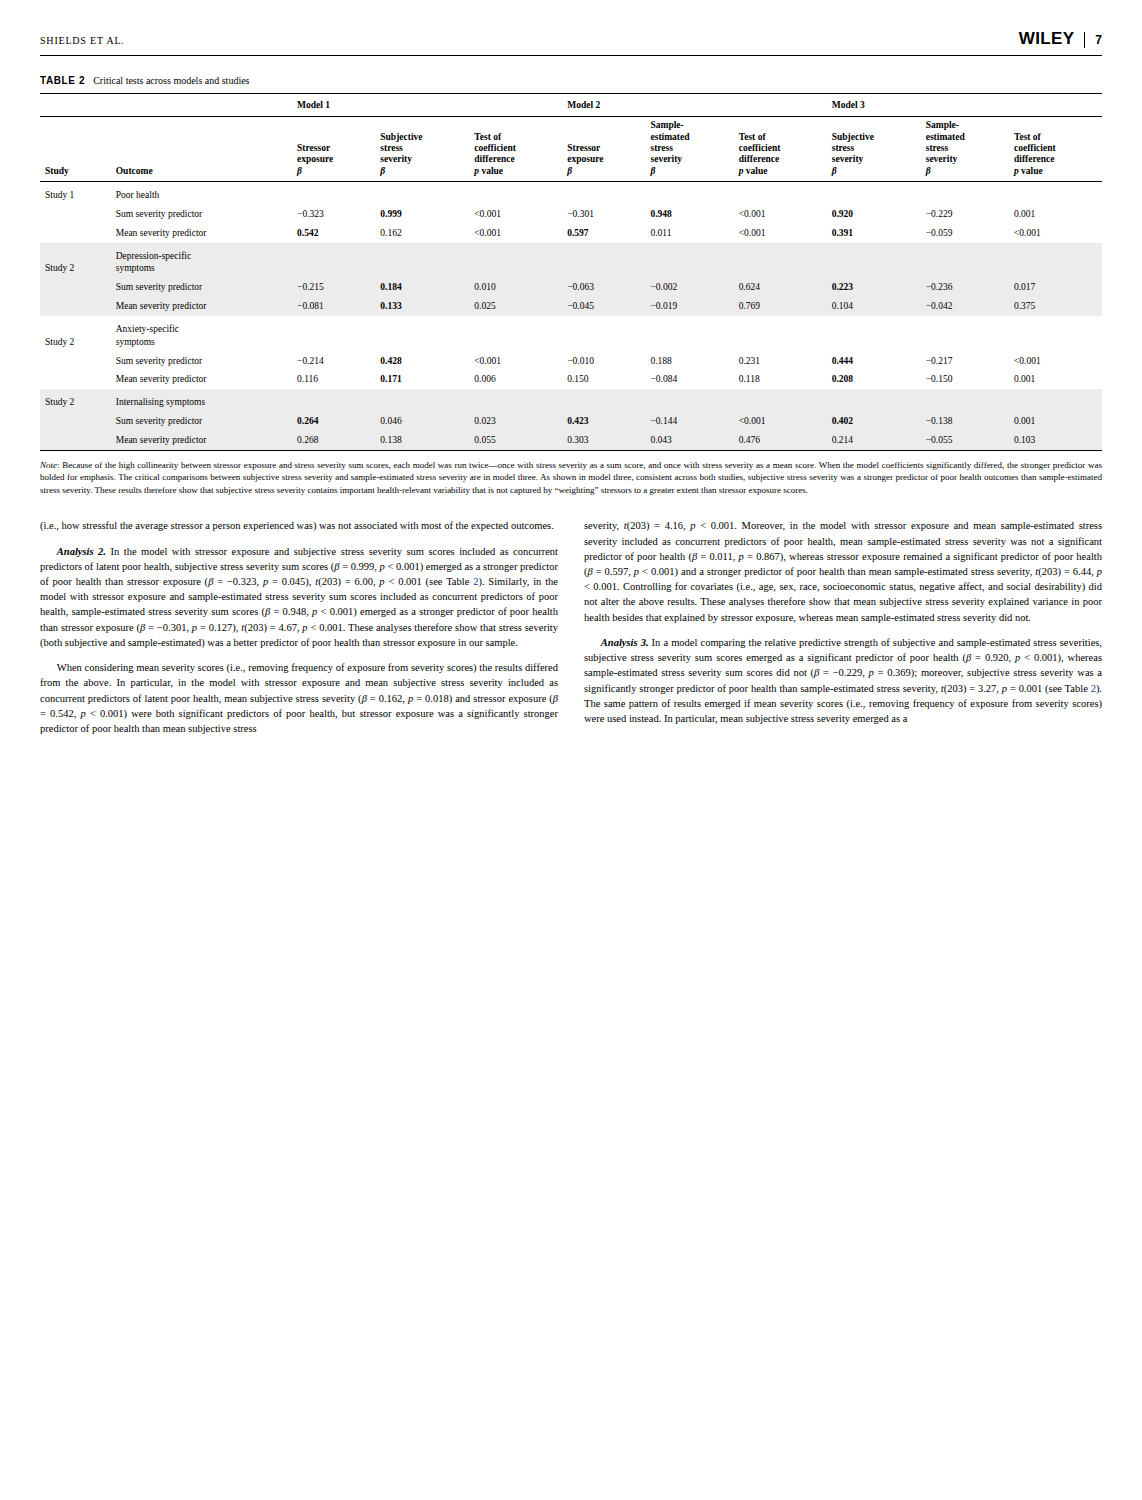Shields et al.
WILEY 7
TABLE 2 Critical tests across models and studies
| | | Model 1 | Model 2 | Model 3 |
| --- | --- | --- | --- | --- |
| Study | Outcome | Stressor exposure β | Subjective stress severity β | Test of coefficient difference p value | Stressor exposure β | Sample- estimated stress severity β | Test of coefficient difference p value | Subjective stress severity β | Sample- estimated stress severity β | Test of coefficient difference p value |
| Study 1 | Poor health | | | | | | | | | |
| | Sum severity predictor | −0.323 | 0.999 | <0.001 | −0.301 | 0.948 | <0.001 | 0.920 | −0.229 | 0.001 |
| | Mean severity predictor | 0.542 | 0.162 | <0.001 | 0.597 | 0.011 | <0.001 | 0.391 | −0.059 | <0.001 |
| Study 2 | Depression-specific symptoms | | | | | | | | | |
| | Sum severity predictor | −0.215 | 0.184 | 0.010 | −0.063 | −0.002 | 0.624 | 0.223 | −0.236 | 0.017 |
| | Mean severity predictor | −0.081 | 0.133 | 0.025 | −0.045 | −0.019 | 0.769 | 0.104 | −0.042 | 0.375 |
| Study 2 | Anxiety-specific symptoms | | | | | | | | | |
| | Sum severity predictor | −0.214 | 0.428 | <0.001 | −0.010 | 0.188 | 0.231 | 0.444 | −0.217 | <0.001 |
| | Mean severity predictor | 0.116 | 0.171 | 0.006 | 0.150 | −0.084 | 0.118 | 0.208 | −0.150 | 0.001 |
| Study 2 | Internalising symptoms | | | | | | | | | |
| | Sum severity predictor | 0.264 | 0.046 | 0.023 | 0.423 | −0.144 | <0.001 | 0.402 | −0.138 | 0.001 |
| | Mean severity predictor | 0.268 | 0.138 | 0.055 | 0.303 | 0.043 | 0.476 | 0.214 | −0.055 | 0.103 |
Note: Because of the high collinearity between stressor exposure and stress severity sum scores, each model was run twice—once with stress severity as a sum score, and once with stress severity as a mean score. When the model coefficients significantly differed, the stronger predictor was bolded for emphasis. The critical comparisons between subjective stress severity and sample-estimated stress severity are in model three. As shown in model three, consistent across both studies, subjective stress severity was a stronger predictor of poor health outcomes than sample-estimated stress severity. These results therefore show that subjective stress severity contains important health-relevant variability that is not captured by “weighting” stressors to a greater extent than stressor exposure scores.
(i.e., how stressful the average stressor a person experienced was) was not associated with most of the expected outcomes.
Analysis 2. In the model with stressor exposure and subjective stress severity sum scores included as concurrent predictors of latent poor health, subjective stress severity sum scores (β = 0.999, p < 0.001) emerged as a stronger predictor of poor health than stressor exposure (β = −0.323, p = 0.045), t(203) = 6.00, p < 0.001 (see Table 2). Similarly, in the model with stressor exposure and sample-estimated stress severity sum scores included as concurrent predictors of poor health, sample-estimated stress severity sum scores (β = 0.948, p < 0.001) emerged as a stronger predictor of poor health than stressor exposure (β = −0.301, p = 0.127), t(203) = 4.67, p < 0.001. These analyses therefore show that stress severity (both subjective and sample-estimated) was a better predictor of poor health than stressor exposure in our sample.
When considering mean severity scores (i.e., removing frequency of exposure from severity scores) the results differed from the above. In particular, in the model with stressor exposure and mean subjective stress severity included as concurrent predictors of latent poor health, mean subjective stress severity (β = 0.162, p = 0.018) and stressor exposure (β = 0.542, p < 0.001) were both significant predictors of poor health, but stressor exposure was a significantly stronger predictor of poor health than mean subjective stress
severity, t(203) = 4.16, p < 0.001. Moreover, in the model with stressor exposure and mean sample-estimated stress severity included as concurrent predictors of poor health, mean sample-estimated stress severity was not a significant predictor of poor health (β = 0.011, p = 0.867), whereas stressor exposure remained a significant predictor of poor health (β = 0.597, p < 0.001) and a stronger predictor of poor health than mean sample-estimated stress severity, t(203) = 6.44, p < 0.001. Controlling for covariates (i.e., age, sex, race, socioeconomic status, negative affect, and social desirability) did not alter the above results. These analyses therefore show that mean subjective stress severity explained variance in poor health besides that explained by stressor exposure, whereas mean sample-estimated stress severity did not.
Analysis 3. In a model comparing the relative predictive strength of subjective and sample-estimated stress severities, subjective stress severity sum scores emerged as a significant predictor of poor health (β = 0.920, p < 0.001), whereas sample-estimated stress severity sum scores did not (β = −0.229, p = 0.369); moreover, subjective stress severity was a significantly stronger predictor of poor health than sample-estimated stress severity, t(203) = 3.27, p = 0.001 (see Table 2). The same pattern of results emerged if mean severity scores (i.e., removing frequency of exposure from severity scores) were used instead. In particular, mean subjective stress severity emerged as a